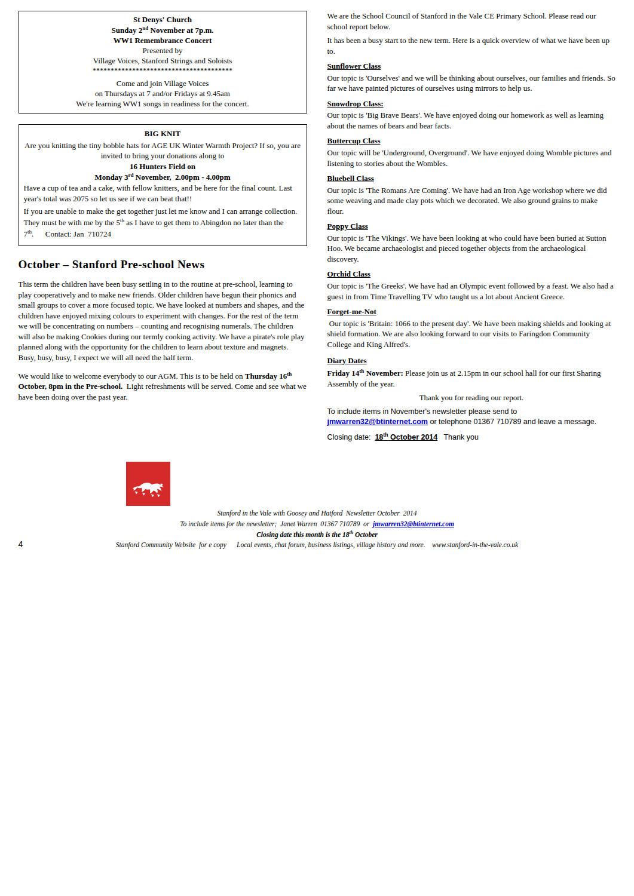St Denys' Church
Sunday 2nd November at 7p.m.
WW1 Remembrance Concert
Presented by
Village Voices, Stanford Strings and Soloists
***************************************
Come and join Village Voices
on Thursdays at 7 and/or Fridays at 9.45am
We're learning WW1 songs in readiness for the concert.
BIG KNIT
Are you knitting the tiny bobble hats for AGE UK Winter Warmth Project? If so, you are invited to bring your donations along to
16 Hunters Field on
Monday 3rd November, 2.00pm - 4.00pm
Have a cup of tea and a cake, with fellow knitters, and be here for the final count. Last year's total was 2075 so let us see if we can beat that!!
If you are unable to make the get together just let me know and I can arrange collection. They must be with me by the 5th as I have to get them to Abingdon no later than the 7th. Contact: Jan 710724
October – Stanford Pre-school News
This term the children have been busy settling in to the routine at pre-school, learning to play cooperatively and to make new friends. Older children have begun their phonics and small groups to cover a more focused topic. We have looked at numbers and shapes, and the children have enjoyed mixing colours to experiment with changes. For the rest of the term we will be concentrating on numbers – counting and recognising numerals. The children will also be making Cookies during our termly cooking activity. We have a pirate's role play planned along with the opportunity for the children to learn about texture and magnets. Busy, busy, busy, I expect we will all need the half term.
We would like to welcome everybody to our AGM. This is to be held on Thursday 16th October, 8pm in the Pre-school. Light refreshments will be served. Come and see what we have been doing over the past year.
We are the School Council of Stanford in the Vale CE Primary School. Please read our school report below.
It has been a busy start to the new term. Here is a quick overview of what we have been up to.
Sunflower Class
Our topic is 'Ourselves' and we will be thinking about ourselves, our families and friends. So far we have painted pictures of ourselves using mirrors to help us.
Snowdrop Class:
Our topic is 'Big Brave Bears'. We have enjoyed doing our homework as well as learning about the names of bears and bear facts.
Buttercup Class
Our topic will be 'Underground, Overground'. We have enjoyed doing Womble pictures and listening to stories about the Wombles.
Bluebell Class
Our topic is 'The Romans Are Coming'. We have had an Iron Age workshop where we did some weaving and made clay pots which we decorated. We also ground grains to make flour.
Poppy Class
Our topic is 'The Vikings'. We have been looking at who could have been buried at Sutton Hoo. We became archaeologist and pieced together objects from the archaeological discovery.
Orchid Class
Our topic is 'The Greeks'. We have had an Olympic event followed by a feast. We also had a guest in from Time Travelling TV who taught us a lot about Ancient Greece.
Forget-me-Not
Our topic is 'Britain: 1066 to the present day'. We have been making shields and looking at shield formation. We are also looking forward to our visits to Faringdon Community College and King Alfred's.
Diary Dates
Friday 14th November: Please join us at 2.15pm in our school hall for our first Sharing Assembly of the year.
Thank you for reading our report.
To include items in November's newsletter please send to jmwarren32@btinternet.com or telephone 01367 710789 and leave a message.
Closing date: 18th October 2014 Thank you
4
Stanford in the Vale with Goosey and Hatford Newsletter October 2014
To include items for the newsletter; Janet Warren 01367 710789 or jmwarren32@btinternet.com
Closing date this month is the 18th October
Stanford Community Website for e copy Local events, chat forum, business listings, village history and more. www.stanford-in-the-vale.co.uk